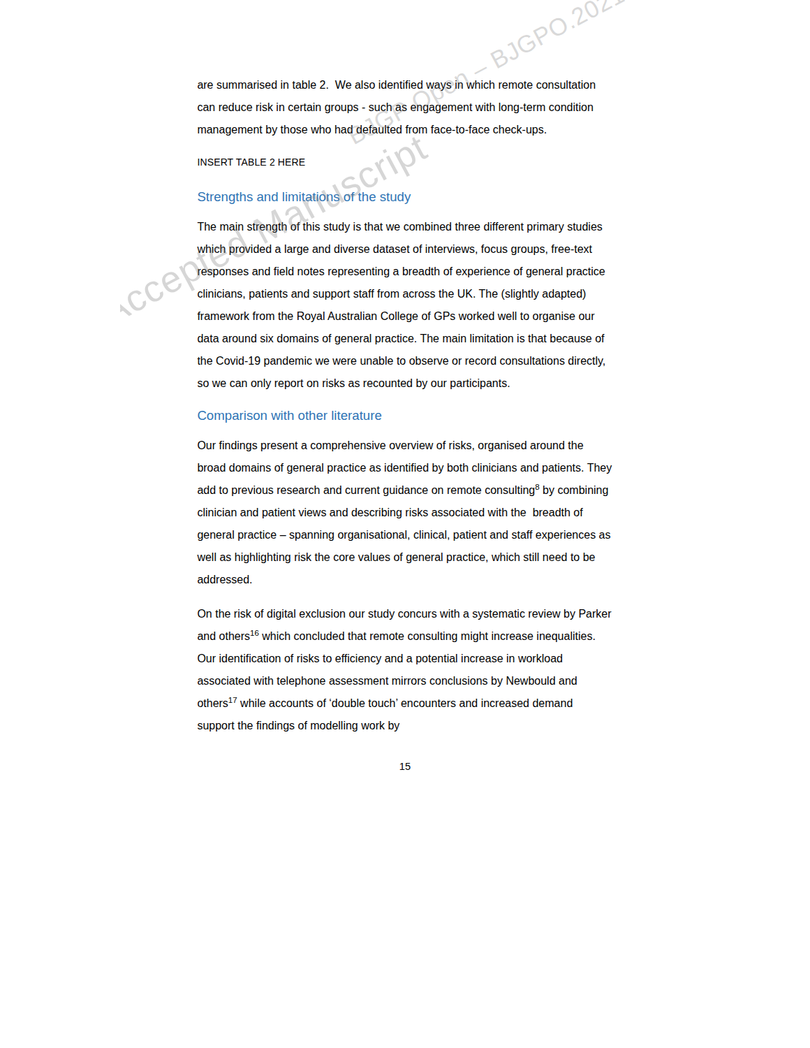BJGP Open – BJGPO.2021.0204
Accepted Manuscript
are summarised in table 2. We also identified ways in which remote consultation can reduce risk in certain groups - such as engagement with long-term condition management by those who had defaulted from face-to-face check-ups.
INSERT TABLE 2 HERE
Strengths and limitations of the study
The main strength of this study is that we combined three different primary studies which provided a large and diverse dataset of interviews, focus groups, free-text responses and field notes representing a breadth of experience of general practice clinicians, patients and support staff from across the UK. The (slightly adapted) framework from the Royal Australian College of GPs worked well to organise our data around six domains of general practice. The main limitation is that because of the Covid-19 pandemic we were unable to observe or record consultations directly, so we can only report on risks as recounted by our participants.
Comparison with other literature
Our findings present a comprehensive overview of risks, organised around the broad domains of general practice as identified by both clinicians and patients. They add to previous research and current guidance on remote consulting8 by combining clinician and patient views and describing risks associated with the breadth of general practice – spanning organisational, clinical, patient and staff experiences as well as highlighting risk the core values of general practice, which still need to be addressed.
On the risk of digital exclusion our study concurs with a systematic review by Parker and others16 which concluded that remote consulting might increase inequalities. Our identification of risks to efficiency and a potential increase in workload associated with telephone assessment mirrors conclusions by Newbould and others17 while accounts of ‘double touch’ encounters and increased demand support the findings of modelling work by
15